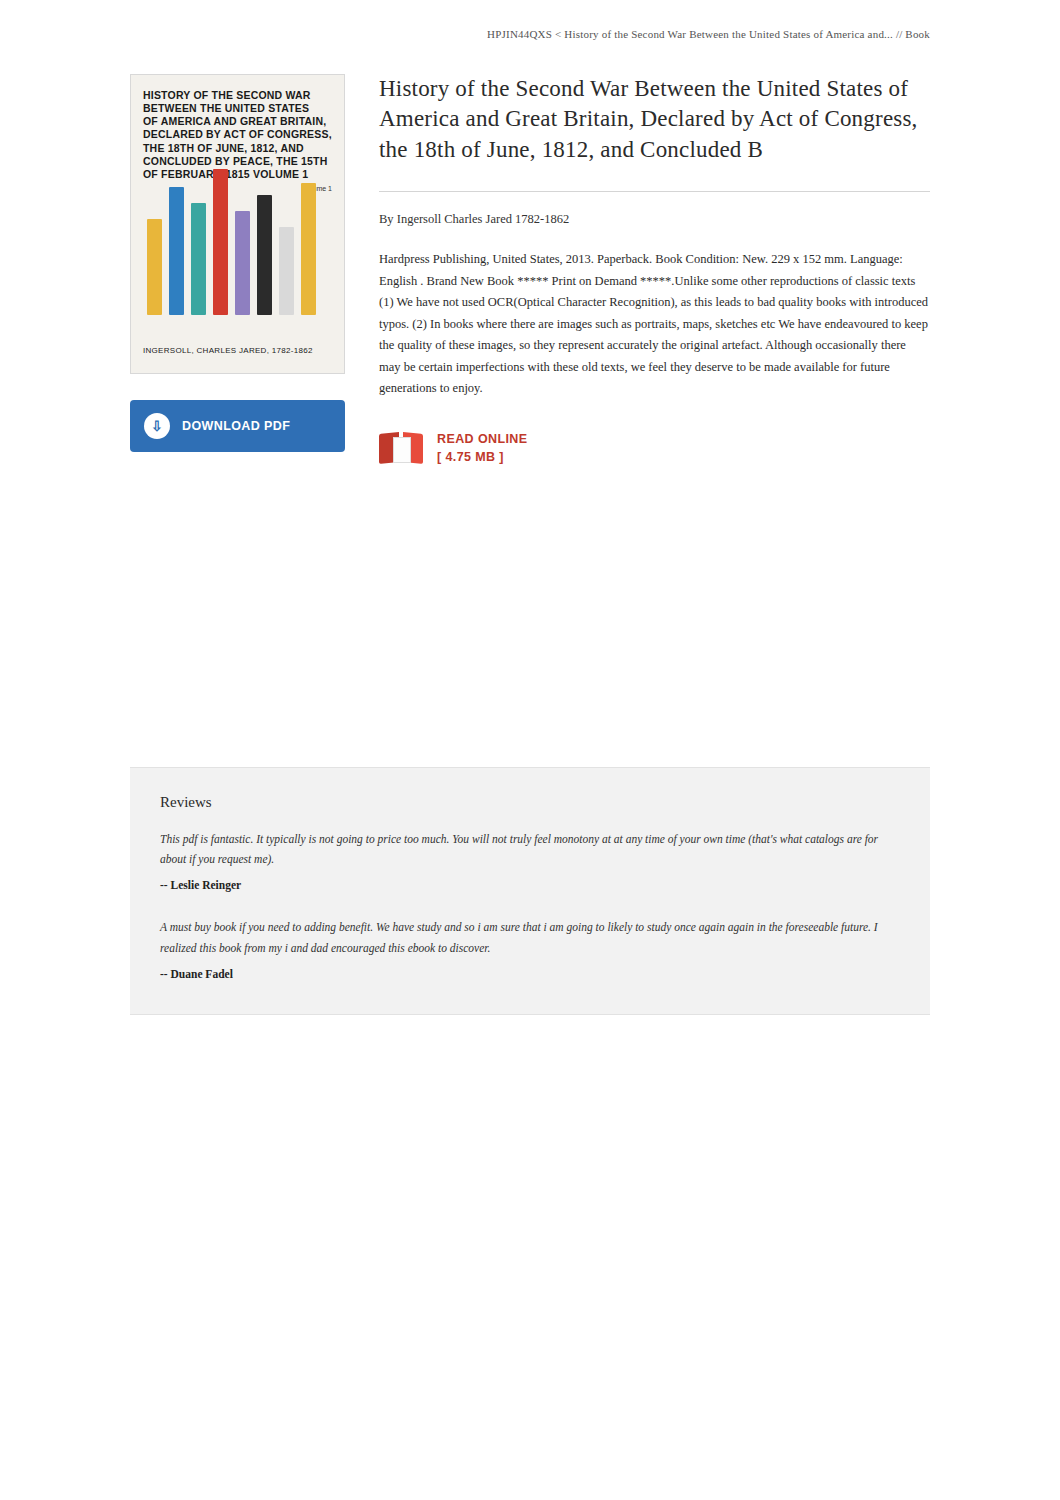HPJIN44QXS < History of the Second War Between the United States of America and... // Book
History of the Second War
Between the United States
of America and Great Britain,
Declared by Act of Congress,
the 18th of June, 1812, and
Concluded by Peace, the 15th
of February, 1815 Volume 1
Volume 1
INGERSOLL, CHARLES JARED, 1782-1862
⇩ DOWNLOAD PDF
History of the Second War Between the United States of America and Great Britain, Declared by Act of Congress, the 18th of June, 1812, and Concluded B
By Ingersoll Charles Jared 1782-1862
Hardpress Publishing, United States, 2013. Paperback. Book Condition: New. 229 x 152 mm. Language: English . Brand New Book ***** Print on Demand *****.Unlike some other reproductions of classic texts (1) We have not used OCR(Optical Character Recognition), as this leads to bad quality books with introduced typos. (2) In books where there are images such as portraits, maps, sketches etc We have endeavoured to keep the quality of these images, so they represent accurately the original artefact. Although occasionally there may be certain imperfections with these old texts, we feel they deserve to be made available for future generations to enjoy.
READ ONLINE [ 4.75 MB ]
Reviews
This pdf is fantastic. It typically is not going to price too much. You will not truly feel monotony at at any time of your own time (that's what catalogs are for about if you request me).
-- Leslie Reinger
A must buy book if you need to adding benefit. We have study and so i am sure that i am going to likely to study once again again in the foreseeable future. I realized this book from my i and dad encouraged this ebook to discover.
-- Duane Fadel